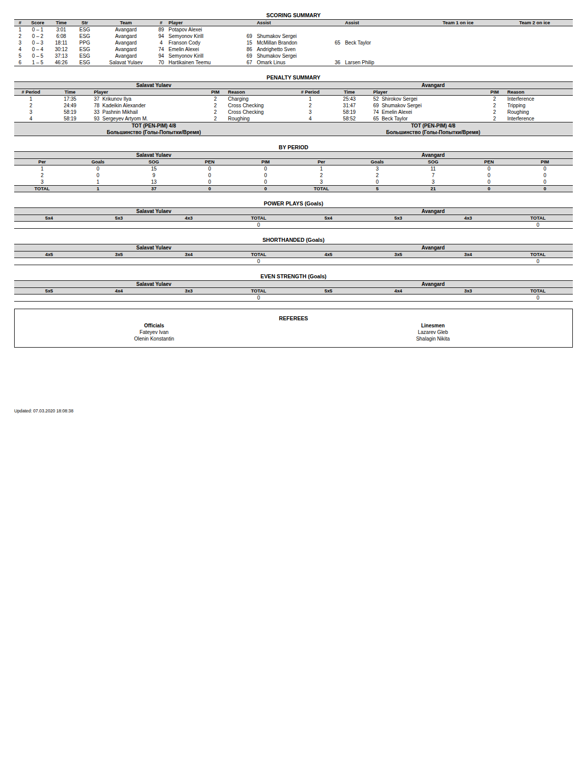SCORING SUMMARY
| # | Score | Time | Str | Team | # | Player | | Assist | | Assist | Team 1 on ice | Team 2 on ice |
| 1 | 0 – 1 | 3:01 | ESG | Avangard | 89 | Potapov Alexei | | | | | | |
| 2 | 0 – 2 | 6:08 | ESG | Avangard | 94 | Semyonov Kirill | 69 | Shumakov Sergei | | | | |
| 3 | 0 – 3 | 18:11 | PPG | Avangard | 4 | Franson Cody | 15 | McMillan Brandon | 65 | Beck Taylor | | |
| 4 | 0 – 4 | 30:12 | ESG | Avangard | 74 | Emelin Alexei | 86 | Andrighetto Sven | | | | |
| 5 | 0 – 5 | 37:13 | ESG | Avangard | 94 | Semyonov Kirill | 69 | Shumakov Sergei | | | | |
| 6 | 1 – 5 | 46:26 | ESG | Salavat Yulaev | 70 | Hartikainen Teemu | 67 | Omark Linus | 36 | Larsen Philip | | |
PENALTY SUMMARY
| Salavat Yulaev | Avangard |
| # Period | Time | Player | PIM | Reason | # Period | Time | Player | PIM | Reason |
| 1 | 17:35 | 37 Krikunov Ilya | 2 | Charging | 1 | 25:43 | 52 Shirokov Sergei | 2 | Interference |
| 2 | 24:49 | 78 Kadeikin Alexander | 2 | Cross Checking | 2 | 31:47 | 69 Shumakov Sergei | 2 | Tripping |
| 3 | 58:19 | 33 Pashnin Mikhail | 2 | Cross Checking | 3 | 58:19 | 74 Emelin Alexei | 2 | Roughing |
| 4 | 58:19 | 93 Sergeyev Artyom M. | 2 | Roughing | 4 | 58:52 | 65 Beck Taylor | 2 | Interference |
| TOT (PEN-PIM) 4/8 | TOT (PEN-PIM) 4/8 |
| Большинство (Голы-Попытки/Время) | Большинство (Голы-Попытки/Время) |
BY PERIOD
| Salavat Yulaev | Avangard |
| Per | Goals | SOG | PEN | PIM | Per | Goals | SOG | PEN | PIM |
| 1 | 0 | 15 | 0 | 0 | 1 | 3 | 11 | 0 | 0 |
| 2 | 0 | 9 | 0 | 0 | 2 | 2 | 7 | 0 | 0 |
| 3 | 1 | 13 | 0 | 0 | 3 | 0 | 3 | 0 | 0 |
| TOTAL | 1 | 37 | 0 | 0 | TOTAL | 5 | 21 | 0 | 0 |
POWER PLAYS (Goals)
| Salavat Yulaev | Avangard |
| 5x4 | 5x3 | 4x3 | TOTAL | 5x4 | 5x3 | 4x3 | TOTAL |
| | | | 0 | | | | 0 |
SHORTHANDED (Goals)
| Salavat Yulaev | Avangard |
| 4x5 | 3x5 | 3x4 | TOTAL | 4x5 | 3x5 | 3x4 | TOTAL |
| | | | 0 | | | | 0 |
EVEN STRENGTH (Goals)
| Salavat Yulaev | Avangard |
| 5x5 | 4x4 | 3x3 | TOTAL | 5x5 | 4x4 | 3x3 | TOTAL |
| | | | 0 | | | | 0 |
REFEREES
| Officials | Linesmen |
| Fateyev Ivan | Lazarev Gleb |
| Olenin Konstantin | Shalagin Nikita |
Updated: 07.03.2020 18:08:38